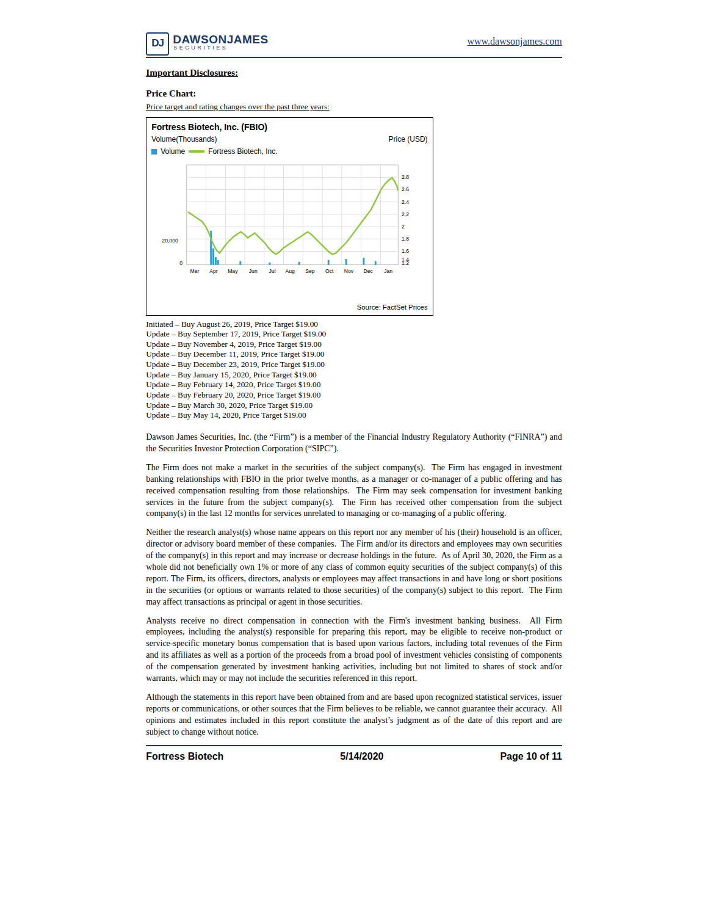DJ
DAWSONJAMES
SECURITIES
www.dawsonjames.com
Important Disclosures:
Price Chart:
Price target and rating changes over the past three years:
Fortress Biotech, Inc. (FBIO)
Volume(Thousands) Price (USD)
Volume Fortress Biotech, Inc.
2.8 2.6 2.4 2.2 2 1.8 1.6 1.4 1.2 20,000 0 Mar Apr May Jun Jul Aug Sep Oct Nov Dec Jan
Source: FactSet Prices
Initiated – Buy August 26, 2019, Price Target $19.00
Update – Buy September 17, 2019, Price Target $19.00
Update – Buy November 4, 2019, Price Target $19.00
Update – Buy December 11, 2019, Price Target $19.00
Update – Buy December 23, 2019, Price Target $19.00
Update – Buy January 15, 2020, Price Target $19.00
Update – Buy February 14, 2020, Price Target $19.00
Update – Buy February 20, 2020, Price Target $19.00
Update – Buy March 30, 2020, Price Target $19.00
Update – Buy May 14, 2020, Price Target $19.00
Dawson James Securities, Inc. (the “Firm”) is a member of the Financial Industry Regulatory Authority (“FINRA”) and the Securities Investor Protection Corporation (“SIPC”).
The Firm does not make a market in the securities of the subject company(s). The Firm has engaged in investment banking relationships with FBIO in the prior twelve months, as a manager or co-manager of a public offering and has received compensation resulting from those relationships. The Firm may seek compensation for investment banking services in the future from the subject company(s). The Firm has received other compensation from the subject company(s) in the last 12 months for services unrelated to managing or co-managing of a public offering.
Neither the research analyst(s) whose name appears on this report nor any member of his (their) household is an officer, director or advisory board member of these companies. The Firm and/or its directors and employees may own securities of the company(s) in this report and may increase or decrease holdings in the future. As of April 30, 2020, the Firm as a whole did not beneficially own 1% or more of any class of common equity securities of the subject company(s) of this report. The Firm, its officers, directors, analysts or employees may affect transactions in and have long or short positions in the securities (or options or warrants related to those securities) of the company(s) subject to this report. The Firm may affect transactions as principal or agent in those securities.
Analysts receive no direct compensation in connection with the Firm's investment banking business. All Firm employees, including the analyst(s) responsible for preparing this report, may be eligible to receive non-product or service-specific monetary bonus compensation that is based upon various factors, including total revenues of the Firm and its affiliates as well as a portion of the proceeds from a broad pool of investment vehicles consisting of components of the compensation generated by investment banking activities, including but not limited to shares of stock and/or warrants, which may or may not include the securities referenced in this report.
Although the statements in this report have been obtained from and are based upon recognized statistical services, issuer reports or communications, or other sources that the Firm believes to be reliable, we cannot guarantee their accuracy. All opinions and estimates included in this report constitute the analyst’s judgment as of the date of this report and are subject to change without notice.
Fortress Biotech
5/14/2020
Page 10 of 11